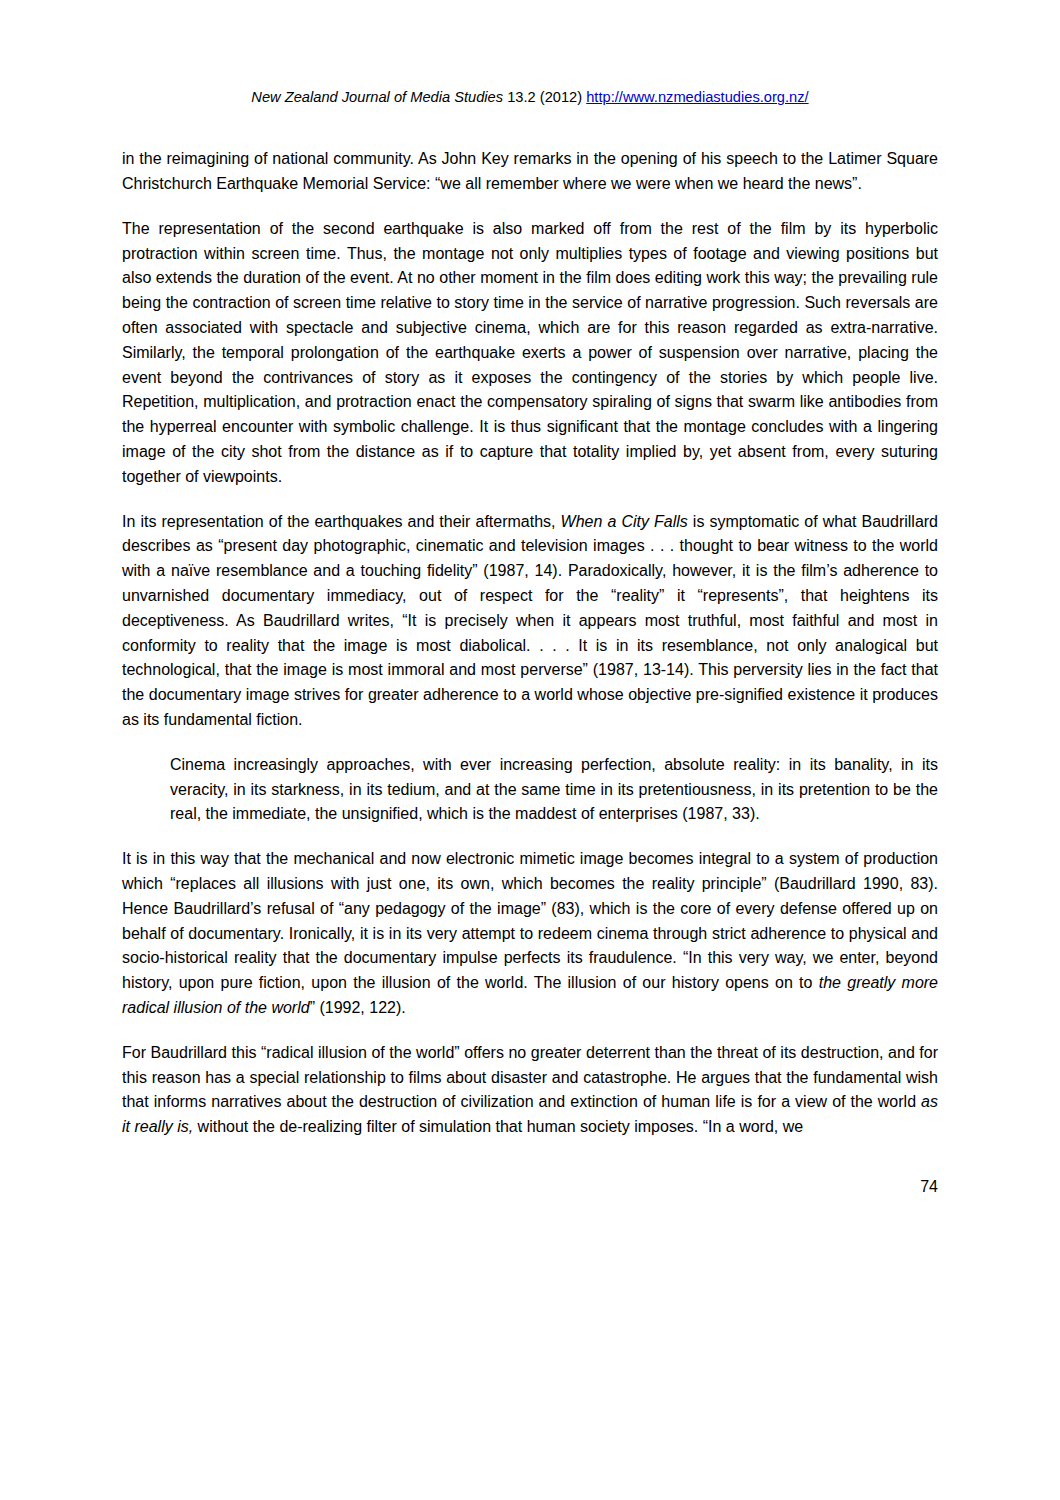New Zealand Journal of Media Studies 13.2 (2012) http://www.nzmediastudies.org.nz/
in the reimagining of national community. As John Key remarks in the opening of his speech to the Latimer Square Christchurch Earthquake Memorial Service: “we all remember where we were when we heard the news”.
The representation of the second earthquake is also marked off from the rest of the film by its hyperbolic protraction within screen time. Thus, the montage not only multiplies types of footage and viewing positions but also extends the duration of the event. At no other moment in the film does editing work this way; the prevailing rule being the contraction of screen time relative to story time in the service of narrative progression. Such reversals are often associated with spectacle and subjective cinema, which are for this reason regarded as extra-narrative. Similarly, the temporal prolongation of the earthquake exerts a power of suspension over narrative, placing the event beyond the contrivances of story as it exposes the contingency of the stories by which people live. Repetition, multiplication, and protraction enact the compensatory spiraling of signs that swarm like antibodies from the hyperreal encounter with symbolic challenge. It is thus significant that the montage concludes with a lingering image of the city shot from the distance as if to capture that totality implied by, yet absent from, every suturing together of viewpoints.
In its representation of the earthquakes and their aftermaths, When a City Falls is symptomatic of what Baudrillard describes as “present day photographic, cinematic and television images . . . thought to bear witness to the world with a naïve resemblance and a touching fidelity” (1987, 14). Paradoxically, however, it is the film’s adherence to unvarnished documentary immediacy, out of respect for the “reality” it “represents”, that heightens its deceptiveness. As Baudrillard writes, “It is precisely when it appears most truthful, most faithful and most in conformity to reality that the image is most diabolical. . . . It is in its resemblance, not only analogical but technological, that the image is most immoral and most perverse” (1987, 13-14). This perversity lies in the fact that the documentary image strives for greater adherence to a world whose objective pre-signified existence it produces as its fundamental fiction.
Cinema increasingly approaches, with ever increasing perfection, absolute reality: in its banality, in its veracity, in its starkness, in its tedium, and at the same time in its pretentiousness, in its pretention to be the real, the immediate, the unsignified, which is the maddest of enterprises (1987, 33).
It is in this way that the mechanical and now electronic mimetic image becomes integral to a system of production which “replaces all illusions with just one, its own, which becomes the reality principle” (Baudrillard 1990, 83). Hence Baudrillard’s refusal of “any pedagogy of the image” (83), which is the core of every defense offered up on behalf of documentary. Ironically, it is in its very attempt to redeem cinema through strict adherence to physical and socio-historical reality that the documentary impulse perfects its fraudulence. “In this very way, we enter, beyond history, upon pure fiction, upon the illusion of the world. The illusion of our history opens on to the greatly more radical illusion of the world” (1992, 122).
For Baudrillard this “radical illusion of the world” offers no greater deterrent than the threat of its destruction, and for this reason has a special relationship to films about disaster and catastrophe. He argues that the fundamental wish that informs narratives about the destruction of civilization and extinction of human life is for a view of the world as it really is, without the de-realizing filter of simulation that human society imposes. “In a word, we
74